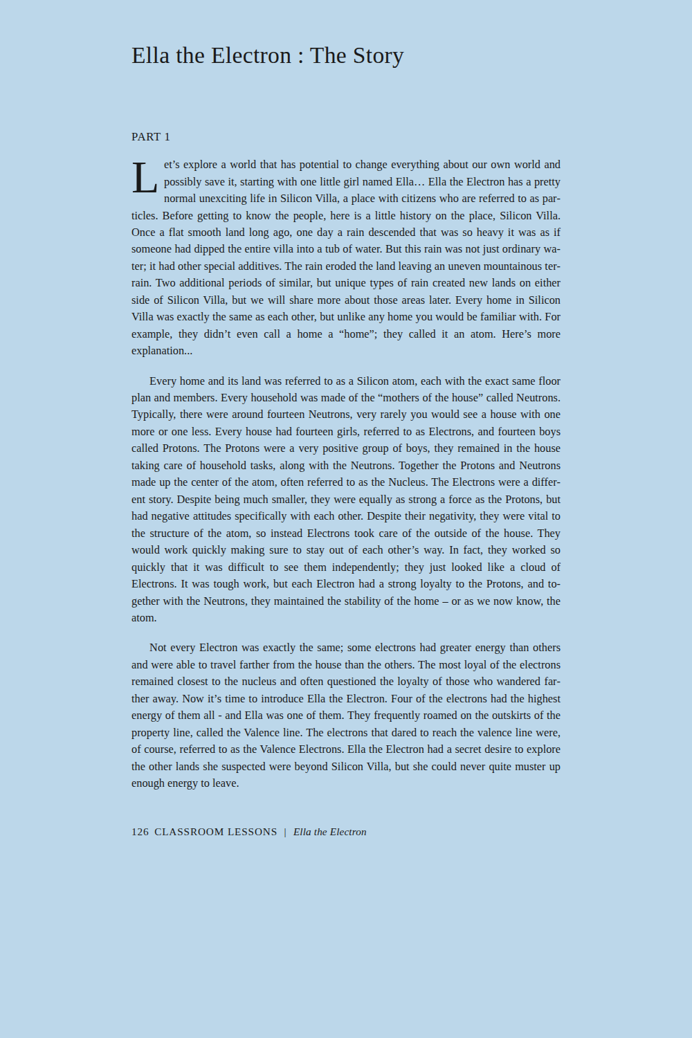Ella the Electron : The Story
PART 1
Let’s explore a world that has potential to change everything about our own world and possibly save it, starting with one little girl named Ella… Ella the Electron has a pretty normal unexciting life in Silicon Villa, a place with citizens who are referred to as particles. Before getting to know the people, here is a little history on the place, Silicon Villa. Once a flat smooth land long ago, one day a rain descended that was so heavy it was as if someone had dipped the entire villa into a tub of water. But this rain was not just ordinary water; it had other special additives. The rain eroded the land leaving an uneven mountainous terrain. Two additional periods of similar, but unique types of rain created new lands on either side of Silicon Villa, but we will share more about those areas later. Every home in Silicon Villa was exactly the same as each other, but unlike any home you would be familiar with. For example, they didn’t even call a home a “home”; they called it an atom. Here’s more explanation...
Every home and its land was referred to as a Silicon atom, each with the exact same floor plan and members. Every household was made of the “mothers of the house” called Neutrons. Typically, there were around fourteen Neutrons, very rarely you would see a house with one more or one less. Every house had fourteen girls, referred to as Electrons, and fourteen boys called Protons. The Protons were a very positive group of boys, they remained in the house taking care of household tasks, along with the Neutrons. Together the Protons and Neutrons made up the center of the atom, often referred to as the Nucleus. The Electrons were a different story. Despite being much smaller, they were equally as strong a force as the Protons, but had negative attitudes specifically with each other. Despite their negativity, they were vital to the structure of the atom, so instead Electrons took care of the outside of the house. They would work quickly making sure to stay out of each other’s way. In fact, they worked so quickly that it was difficult to see them independently; they just looked like a cloud of Electrons. It was tough work, but each Electron had a strong loyalty to the Protons, and together with the Neutrons, they maintained the stability of the home – or as we now know, the atom.
Not every Electron was exactly the same; some electrons had greater energy than others and were able to travel farther from the house than the others. The most loyal of the electrons remained closest to the nucleus and often questioned the loyalty of those who wandered farther away. Now it’s time to introduce Ella the Electron. Four of the electrons had the highest energy of them all - and Ella was one of them. They frequently roamed on the outskirts of the property line, called the Valence line. The electrons that dared to reach the valence line were, of course, referred to as the Valence Electrons. Ella the Electron had a secret desire to explore the other lands she suspected were beyond Silicon Villa, but she could never quite muster up enough energy to leave.
126 CLASSROOM LESSONS | Ella the Electron